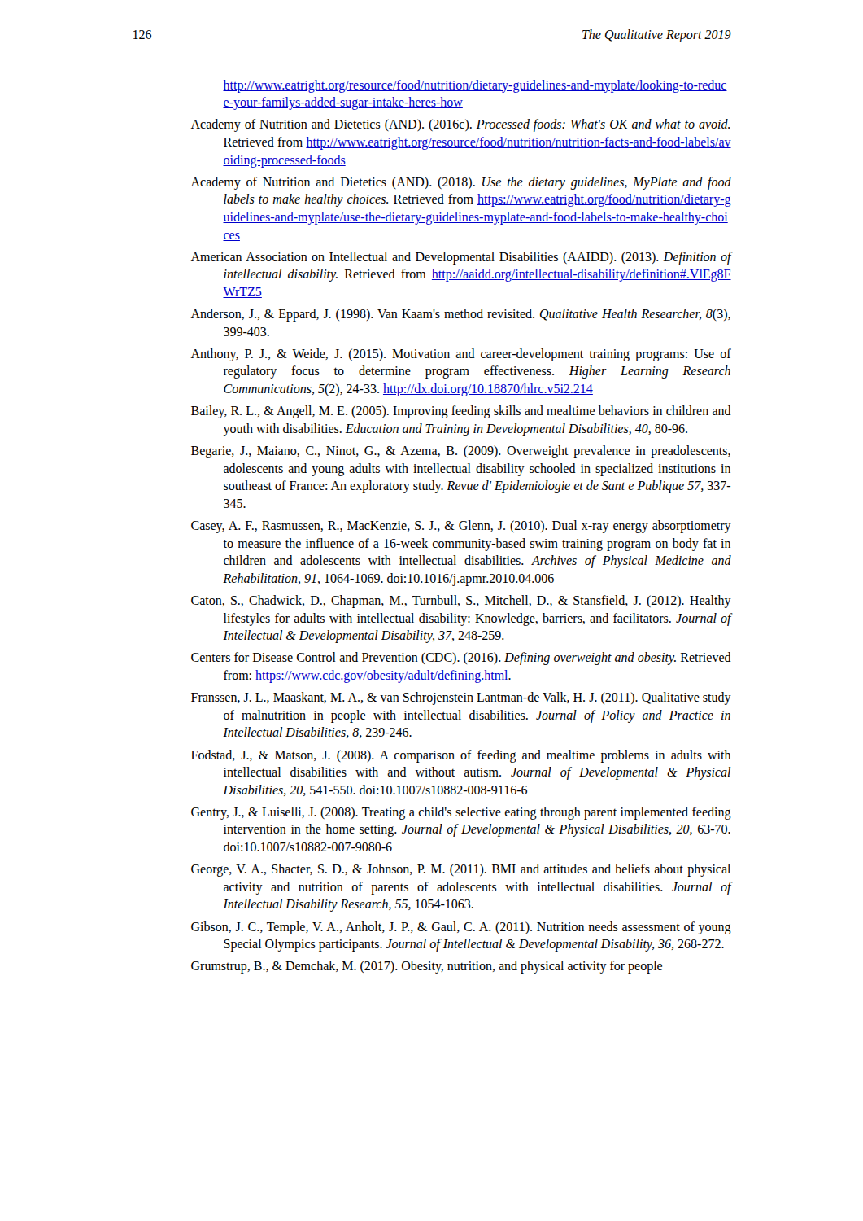126 The Qualitative Report 2019
http://www.eatright.org/resource/food/nutrition/dietary-guidelines-and-myplate/looking-to-reduce-your-familys-added-sugar-intake-heres-how
Academy of Nutrition and Dietetics (AND). (2016c). Processed foods: What's OK and what to avoid. Retrieved from http://www.eatright.org/resource/food/nutrition/nutrition-facts-and-food-labels/avoiding-processed-foods
Academy of Nutrition and Dietetics (AND). (2018). Use the dietary guidelines, MyPlate and food labels to make healthy choices. Retrieved from https://www.eatright.org/food/nutrition/dietary-guidelines-and-myplate/use-the-dietary-guidelines-myplate-and-food-labels-to-make-healthy-choices
American Association on Intellectual and Developmental Disabilities (AAIDD). (2013). Definition of intellectual disability. Retrieved from http://aaidd.org/intellectual-disability/definition#.VlEg8FWrTZ5
Anderson, J., & Eppard, J. (1998). Van Kaam's method revisited. Qualitative Health Researcher, 8(3), 399-403.
Anthony, P. J., & Weide, J. (2015). Motivation and career-development training programs: Use of regulatory focus to determine program effectiveness. Higher Learning Research Communications, 5(2), 24-33. http://dx.doi.org/10.18870/hlrc.v5i2.214
Bailey, R. L., & Angell, M. E. (2005). Improving feeding skills and mealtime behaviors in children and youth with disabilities. Education and Training in Developmental Disabilities, 40, 80-96.
Begarie, J., Maiano, C., Ninot, G., & Azema, B. (2009). Overweight prevalence in preadolescents, adolescents and young adults with intellectual disability schooled in specialized institutions in southeast of France: An exploratory study. Revue d' Epidemiologie et de Sant e Publique 57, 337-345.
Casey, A. F., Rasmussen, R., MacKenzie, S. J., & Glenn, J. (2010). Dual x-ray energy absorptiometry to measure the influence of a 16-week community-based swim training program on body fat in children and adolescents with intellectual disabilities. Archives of Physical Medicine and Rehabilitation, 91, 1064-1069. doi:10.1016/j.apmr.2010.04.006
Caton, S., Chadwick, D., Chapman, M., Turnbull, S., Mitchell, D., & Stansfield, J. (2012). Healthy lifestyles for adults with intellectual disability: Knowledge, barriers, and facilitators. Journal of Intellectual & Developmental Disability, 37, 248-259.
Centers for Disease Control and Prevention (CDC). (2016). Defining overweight and obesity. Retrieved from: https://www.cdc.gov/obesity/adult/defining.html.
Franssen, J. L., Maaskant, M. A., & van Schrojenstein Lantman-de Valk, H. J. (2011). Qualitative study of malnutrition in people with intellectual disabilities. Journal of Policy and Practice in Intellectual Disabilities, 8, 239-246.
Fodstad, J., & Matson, J. (2008). A comparison of feeding and mealtime problems in adults with intellectual disabilities with and without autism. Journal of Developmental & Physical Disabilities, 20, 541-550. doi:10.1007/s10882-008-9116-6
Gentry, J., & Luiselli, J. (2008). Treating a child's selective eating through parent implemented feeding intervention in the home setting. Journal of Developmental & Physical Disabilities, 20, 63-70. doi:10.1007/s10882-007-9080-6
George, V. A., Shacter, S. D., & Johnson, P. M. (2011). BMI and attitudes and beliefs about physical activity and nutrition of parents of adolescents with intellectual disabilities. Journal of Intellectual Disability Research, 55, 1054-1063.
Gibson, J. C., Temple, V. A., Anholt, J. P., & Gaul, C. A. (2011). Nutrition needs assessment of young Special Olympics participants. Journal of Intellectual & Developmental Disability, 36, 268-272.
Grumstrup, B., & Demchak, M. (2017). Obesity, nutrition, and physical activity for people